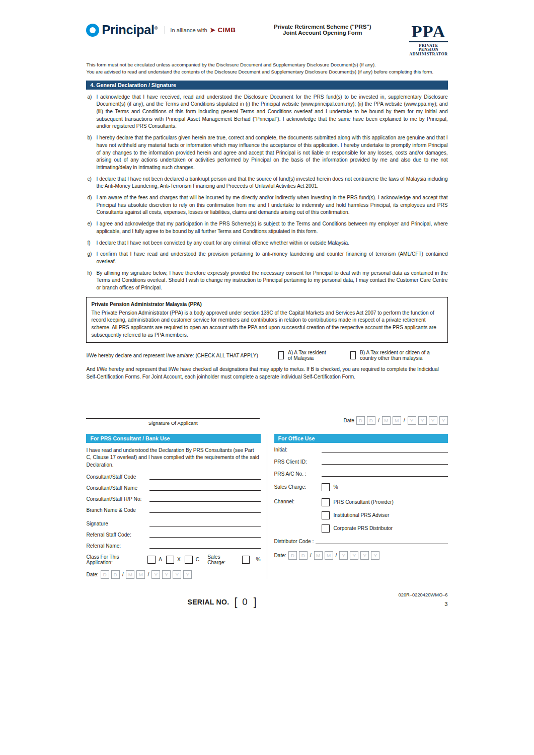Principal®
In alliance with ➤ CIMB
Private Retirement Scheme ("PRS")
Joint Account Opening Form
PPA
PRIVATE
PENSION
ADMINISTRATOR
This form must not be circulated unless accompanied by the Disclosure Document and Supplementary Disclosure Document(s) (If any).
You are advised to read and understand the contents of the Disclosure Document and Supplementary Disclosure Document(s) (if any) before completing this form.
4. General Declaration / Signature
a) I acknowledge that I have received, read and understood the Disclosure Document for the PRS fund(s) to be invested in, supplementary Disclosure Document(s) (if any), and the Terms and Conditions stipulated in (i) the Principal website (www.principal.com.my); (ii) the PPA website (www.ppa.my); and (iii) the Terms and Conditions of this form including general Terms and Conditions overleaf and I undertake to be bound by them for my initial and subsequent transactions with Principal Asset Management Berhad ("Principal"). I acknowledge that the same have been explained to me by Principal, and/or registered PRS Consultants.
b) I hereby declare that the particulars given herein are true, correct and complete, the documents submitted along with this application are genuine and that I have not withheld any material facts or information which may influence the acceptance of this application. I hereby undertake to promptly inform Principal of any changes to the information provided herein and agree and accept that Principal is not liable or responsible for any losses, costs and/or damages, arising out of any actions undertaken or activities performed by Principal on the basis of the information provided by me and also due to me not intimating/delay in intimating such changes.
c) I declare that I have not been declared a bankrupt person and that the source of fund(s) invested herein does not contravene the laws of Malaysia including the Anti-Money Laundering, Anti-Terrorism Financing and Proceeds of Unlawful Activities Act 2001.
d) I am aware of the fees and charges that will be incurred by me directly and/or indirectly when investing in the PRS fund(s). I acknowledge and accept that Principal has absolute discretion to rely on this confirmation from me and I undertake to indemnify and hold harmless Principal, its employees and PRS Consultants against all costs, expenses, losses or liabilities, claims and demands arising out of this confirmation.
e) I agree and acknowledge that my participation in the PRS Scheme(s) is subject to the Terms and Conditions between my employer and Principal, where applicable, and I fully agree to be bound by all further Terms and Conditions stipulated in this form.
f) I declare that I have not been convicted by any court for any criminal offence whether within or outside Malaysia.
g) I confirm that I have read and understood the provision pertaining to anti-money laundering and counter financing of terrorism (AML/CFT) contained overleaf.
h) By affixing my signature below, I have therefore expressly provided the necessary consent for Principal to deal with my personal data as contained in the Terms and Conditions overleaf. Should I wish to change my instruction to Principal pertaining to my personal data, I may contact the Customer Care Centre or branch offices of Principal.
Private Pension Administrator Malaysia (PPA)
The Private Pension Administrator (PPA) is a body approved under section 139C of the Capital Markets and Services Act 2007 to perform the function of record keeping, administration and customer service for members and contributors in relation to contributions made in respect of a private retirement scheme. All PRS applicants are required to open an account with the PPA and upon successful creation of the respective account the PRS applicants are subsequently referred to as PPA members.
I/We hereby declare and represent I/we am/are: (CHECK ALL THAT APPLY)
A) A Tax resident of Malaysia
B) A Tax resident or citizen of a country other than malaysia
And I/We hereby and represent that I/We have checked all designations that may apply to me/us. If B is checked, you are required to complete the Indicidual Self-Certification Forms. For Joint Account, each joinholder must complete a saperate individual Self-Certification Form.
Signature Of Applicant
Date DD / MM / YYYY
For PRS Consultant / Bank Use
I have read and understood the Declaration By PRS Consultants (see Part C, Clause 17 overleaf) and I have complied with the requirements of the said Declaration.
Consultant/Staff Code
Consultant/Staff Name
Consultant/Staff H/P No:
Branch Name & Code
Signature
Referral Staff Code:
Referral Name:
Class For This Application: A X C Sales Charge: %
Date: DD / MM / YYYY
For Office Use
Initial:
PRS Client ID:
PRS A/C No. :
Sales Charge: %
Channel:
PRS Consultant (Provider) Institutional PRS Adviser Corporate PRS Distributor
Distributor Code :
Date: DD / MM / YYYY
SERIAL NO. [ 0 ]
020R–0220420WMO–6
3